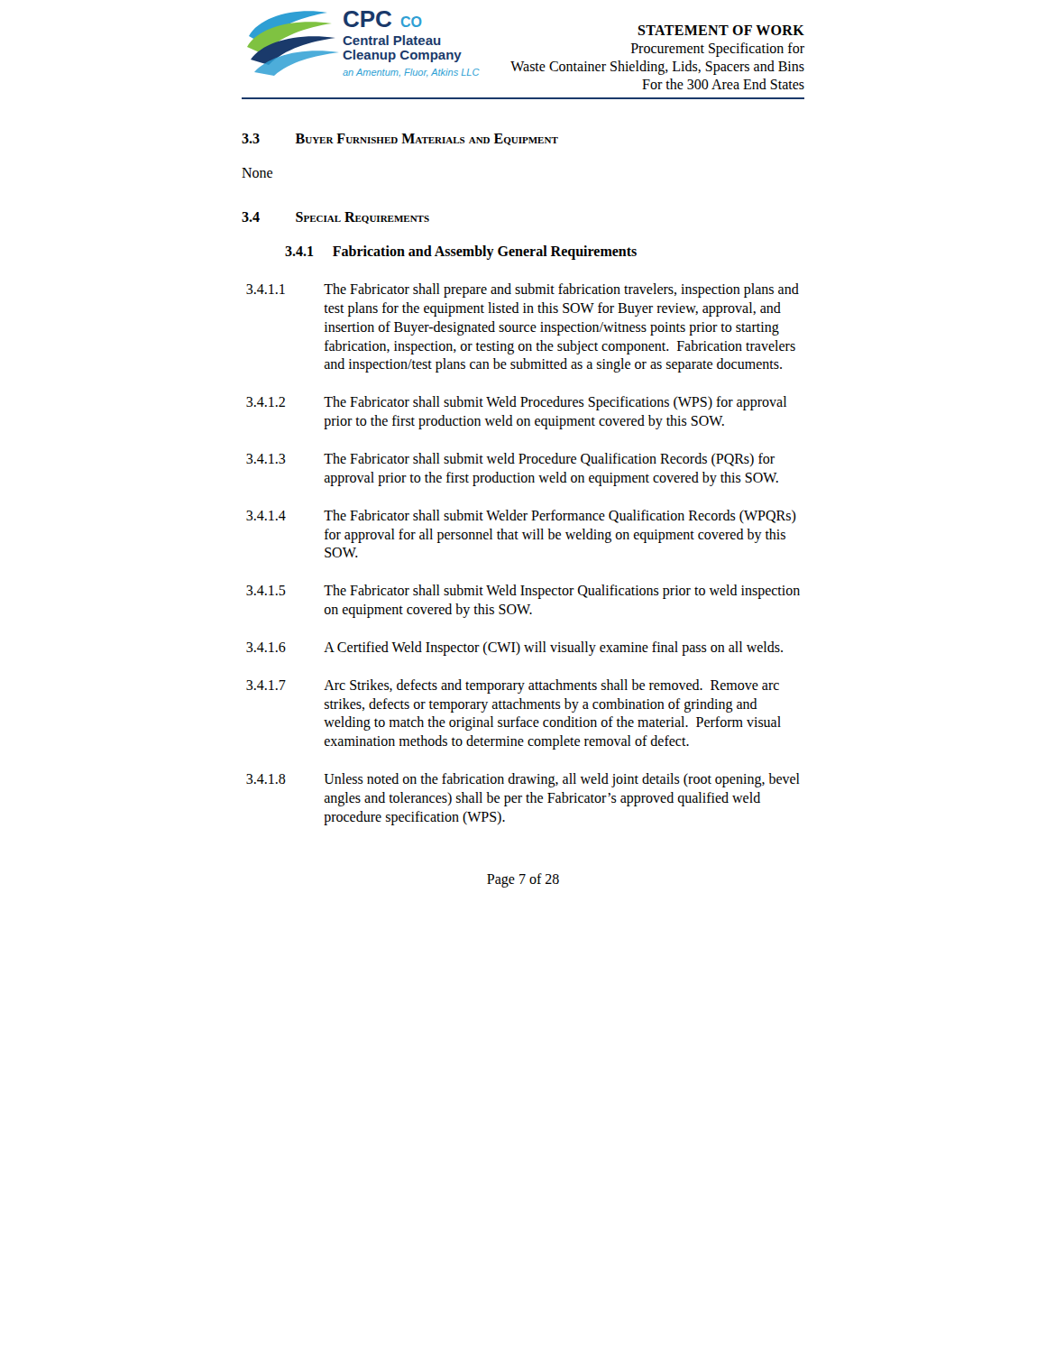CPC CO Central Plateau Cleanup Company an Amentum, Fluor, Atkins LLC
STATEMENT OF WORK Procurement Specification for Waste Container Shielding, Lids, Spacers and Bins For the 300 Area End States
3.3 Buyer Furnished Materials and Equipment
None
3.4 Special Requirements
3.4.1 Fabrication and Assembly General Requirements
3.4.1.1
The Fabricator shall prepare and submit fabrication travelers, inspection plans and test plans for the equipment listed in this SOW for Buyer review, approval, and insertion of Buyer-designated source inspection/witness points prior to starting fabrication, inspection, or testing on the subject component. Fabrication travelers and inspection/test plans can be submitted as a single or as separate documents.
3.4.1.2
The Fabricator shall submit Weld Procedures Specifications (WPS) for approval prior to the first production weld on equipment covered by this SOW.
3.4.1.3
The Fabricator shall submit weld Procedure Qualification Records (PQRs) for approval prior to the first production weld on equipment covered by this SOW.
3.4.1.4
The Fabricator shall submit Welder Performance Qualification Records (WPQRs) for approval for all personnel that will be welding on equipment covered by this SOW.
3.4.1.5
The Fabricator shall submit Weld Inspector Qualifications prior to weld inspection on equipment covered by this SOW.
3.4.1.6
A Certified Weld Inspector (CWI) will visually examine final pass on all welds.
3.4.1.7
Arc Strikes, defects and temporary attachments shall be removed. Remove arc strikes, defects or temporary attachments by a combination of grinding and welding to match the original surface condition of the material. Perform visual examination methods to determine complete removal of defect.
3.4.1.8
Unless noted on the fabrication drawing, all weld joint details (root opening, bevel angles and tolerances) shall be per the Fabricator’s approved qualified weld procedure specification (WPS).
Page 7 of 28